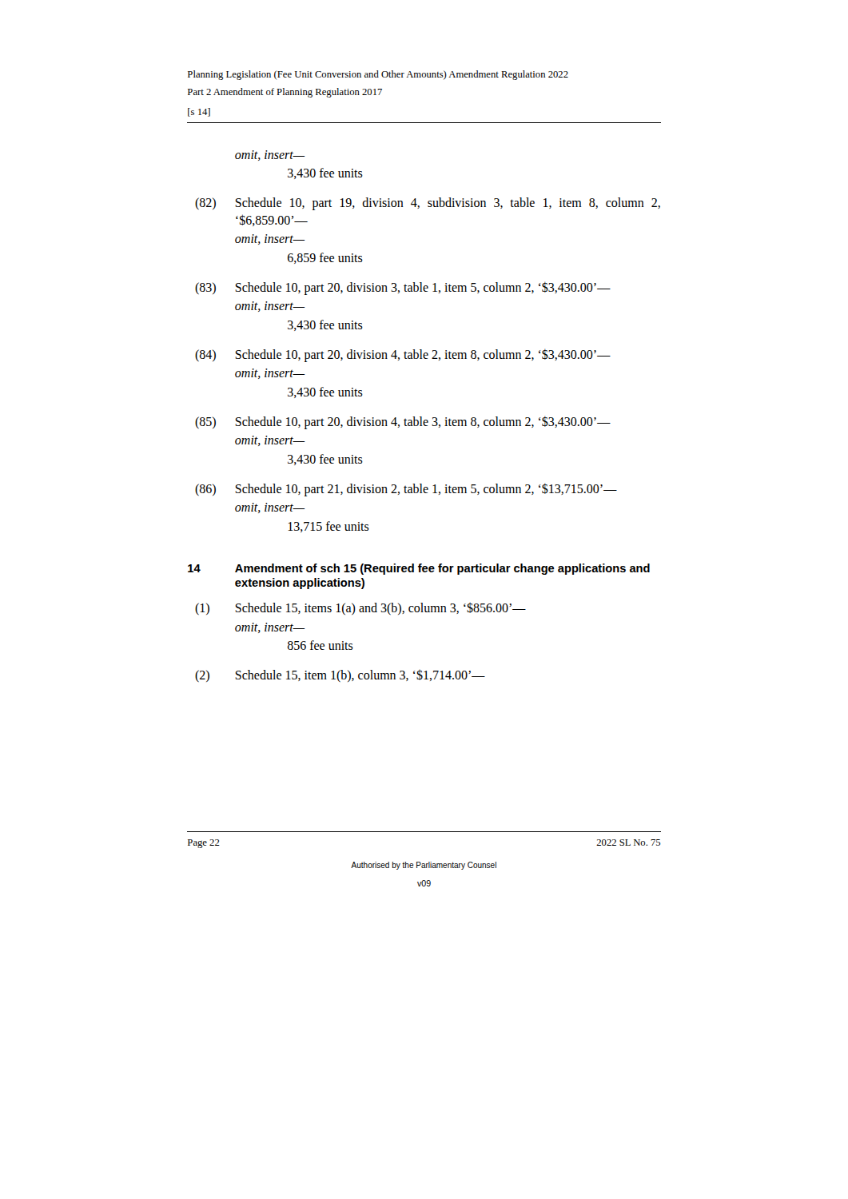Planning Legislation (Fee Unit Conversion and Other Amounts) Amendment Regulation 2022
Part 2 Amendment of Planning Regulation 2017
[s 14]
omit, insert—
3,430 fee units
(82)
Schedule 10, part 19, division 4, subdivision 3, table 1, item 8, column 2, ‘$6,859.00’—
omit, insert—
6,859 fee units
(83)
Schedule 10, part 20, division 3, table 1, item 5, column 2, ‘$3,430.00’—
omit, insert—
3,430 fee units
(84)
Schedule 10, part 20, division 4, table 2, item 8, column 2, ‘$3,430.00’—
omit, insert—
3,430 fee units
(85)
Schedule 10, part 20, division 4, table 3, item 8, column 2, ‘$3,430.00’—
omit, insert—
3,430 fee units
(86)
Schedule 10, part 21, division 2, table 1, item 5, column 2, ‘$13,715.00’—
omit, insert—
13,715 fee units
14
Amendment of sch 15 (Required fee for particular change applications and extension applications)
(1)
Schedule 15, items 1(a) and 3(b), column 3, ‘$856.00’—
omit, insert—
856 fee units
(2)
Schedule 15, item 1(b), column 3, ‘$1,714.00’—
Page 22 2022 SL No. 75
Authorised by the Parliamentary Counsel
v09